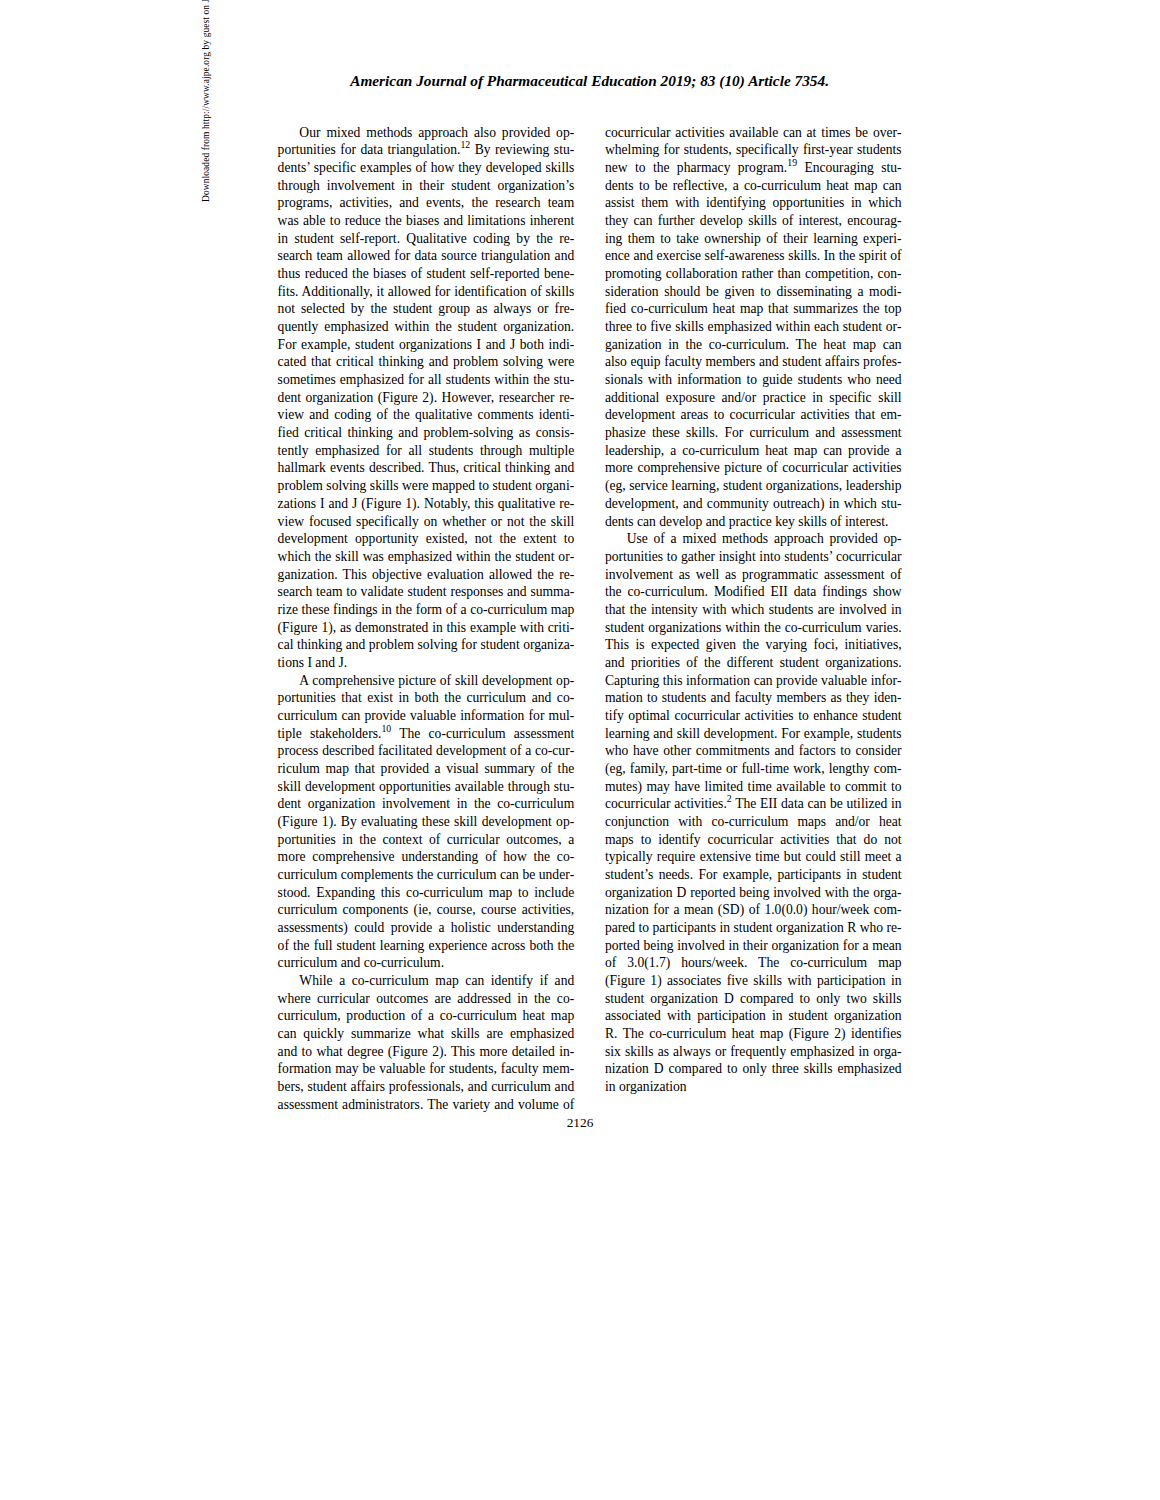Downloaded from http://www.ajpe.org by guest on June 30, 2022. © 2019 American Association of Colleges of Pharmacy
American Journal of Pharmaceutical Education 2019; 83 (10) Article 7354.
Our mixed methods approach also provided opportunities for data triangulation.12 By reviewing students’ specific examples of how they developed skills through involvement in their student organization’s programs, activities, and events, the research team was able to reduce the biases and limitations inherent in student self-report. Qualitative coding by the research team allowed for data source triangulation and thus reduced the biases of student self-reported benefits. Additionally, it allowed for identification of skills not selected by the student group as always or frequently emphasized within the student organization. For example, student organizations I and J both indicated that critical thinking and problem solving were sometimes emphasized for all students within the student organization (Figure 2). However, researcher review and coding of the qualitative comments identified critical thinking and problem-solving as consistently emphasized for all students through multiple hallmark events described. Thus, critical thinking and problem solving skills were mapped to student organizations I and J (Figure 1). Notably, this qualitative review focused specifically on whether or not the skill development opportunity existed, not the extent to which the skill was emphasized within the student organization. This objective evaluation allowed the research team to validate student responses and summarize these findings in the form of a co-curriculum map (Figure 1), as demonstrated in this example with critical thinking and problem solving for student organizations I and J.
A comprehensive picture of skill development opportunities that exist in both the curriculum and co-curriculum can provide valuable information for multiple stakeholders.10 The co-curriculum assessment process described facilitated development of a co-curriculum map that provided a visual summary of the skill development opportunities available through student organization involvement in the co-curriculum (Figure 1). By evaluating these skill development opportunities in the context of curricular outcomes, a more comprehensive understanding of how the co-curriculum complements the curriculum can be understood. Expanding this co-curriculum map to include curriculum components (ie, course, course activities, assessments) could provide a holistic understanding of the full student learning experience across both the curriculum and co-curriculum.
While a co-curriculum map can identify if and where curricular outcomes are addressed in the co-curriculum, production of a co-curriculum heat map can quickly summarize what skills are emphasized and to what degree (Figure 2). This more detailed information may be valuable for students, faculty members, student affairs professionals, and curriculum and assessment administrators. The variety and volume of cocurricular activities available can at times be overwhelming for students, specifically first-year students new to the pharmacy program.19 Encouraging students to be reflective, a co-curriculum heat map can assist them with identifying opportunities in which they can further develop skills of interest, encouraging them to take ownership of their learning experience and exercise self-awareness skills. In the spirit of promoting collaboration rather than competition, consideration should be given to disseminating a modified co-curriculum heat map that summarizes the top three to five skills emphasized within each student organization in the co-curriculum. The heat map can also equip faculty members and student affairs professionals with information to guide students who need additional exposure and/or practice in specific skill development areas to cocurricular activities that emphasize these skills. For curriculum and assessment leadership, a co-curriculum heat map can provide a more comprehensive picture of cocurricular activities (eg, service learning, student organizations, leadership development, and community outreach) in which students can develop and practice key skills of interest.
Use of a mixed methods approach provided opportunities to gather insight into students’ cocurricular involvement as well as programmatic assessment of the co-curriculum. Modified EII data findings show that the intensity with which students are involved in student organizations within the co-curriculum varies. This is expected given the varying foci, initiatives, and priorities of the different student organizations. Capturing this information can provide valuable information to students and faculty members as they identify optimal cocurricular activities to enhance student learning and skill development. For example, students who have other commitments and factors to consider (eg, family, part-time or full-time work, lengthy commutes) may have limited time available to commit to cocurricular activities.2 The EII data can be utilized in conjunction with co-curriculum maps and/or heat maps to identify cocurricular activities that do not typically require extensive time but could still meet a student’s needs. For example, participants in student organization D reported being involved with the organization for a mean (SD) of 1.0(0.0) hour/week compared to participants in student organization R who reported being involved in their organization for a mean of 3.0(1.7) hours/week. The co-curriculum map (Figure 1) associates five skills with participation in student organization D compared to only two skills associated with participation in student organization R. The co-curriculum heat map (Figure 2) identifies six skills as always or frequently emphasized in organization D compared to only three skills emphasized in organization
2126